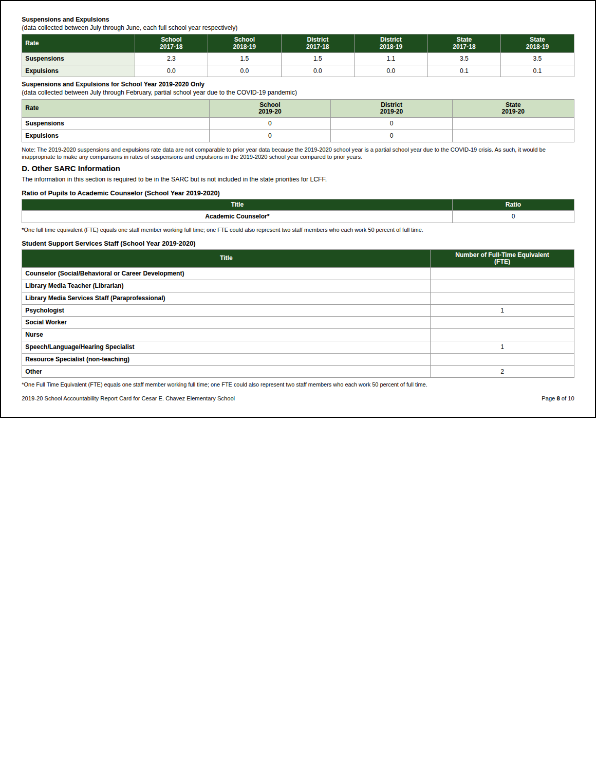Suspensions and Expulsions
(data collected between July through June, each full school year respectively)
| Rate | School 2017-18 | School 2018-19 | District 2017-18 | District 2018-19 | State 2017-18 | State 2018-19 |
| --- | --- | --- | --- | --- | --- | --- |
| Suspensions | 2.3 | 1.5 | 1.5 | 1.1 | 3.5 | 3.5 |
| Expulsions | 0.0 | 0.0 | 0.0 | 0.0 | 0.1 | 0.1 |
Suspensions and Expulsions for School Year 2019-2020 Only
(data collected between July through February, partial school year due to the COVID-19 pandemic)
| Rate | School 2019-20 | District 2019-20 | State 2019-20 |
| --- | --- | --- | --- |
| Suspensions | 0 | 0 | |
| Expulsions | 0 | 0 | |
Note: The 2019-2020 suspensions and expulsions rate data are not comparable to prior year data because the 2019-2020 school year is a partial school year due to the COVID-19 crisis. As such, it would be inappropriate to make any comparisons in rates of suspensions and expulsions in the 2019-2020 school year compared to prior years.
D. Other SARC Information
The information in this section is required to be in the SARC but is not included in the state priorities for LCFF.
Ratio of Pupils to Academic Counselor (School Year 2019-2020)
| Title | Ratio |
| --- | --- |
| Academic Counselor* | 0 |
*One full time equivalent (FTE) equals one staff member working full time; one FTE could also represent two staff members who each work 50 percent of full time.
Student Support Services Staff (School Year 2019-2020)
| Title | Number of Full-Time Equivalent (FTE) |
| --- | --- |
| Counselor (Social/Behavioral or Career Development) | |
| Library Media Teacher (Librarian) | |
| Library Media Services Staff (Paraprofessional) | |
| Psychologist | 1 |
| Social Worker | |
| Nurse | |
| Speech/Language/Hearing Specialist | 1 |
| Resource Specialist (non-teaching) | |
| Other | 2 |
*One Full Time Equivalent (FTE) equals one staff member working full time; one FTE could also represent two staff members who each work 50 percent of full time.
2019-20 School Accountability Report Card for Cesar E. Chavez Elementary School Page 8 of 10